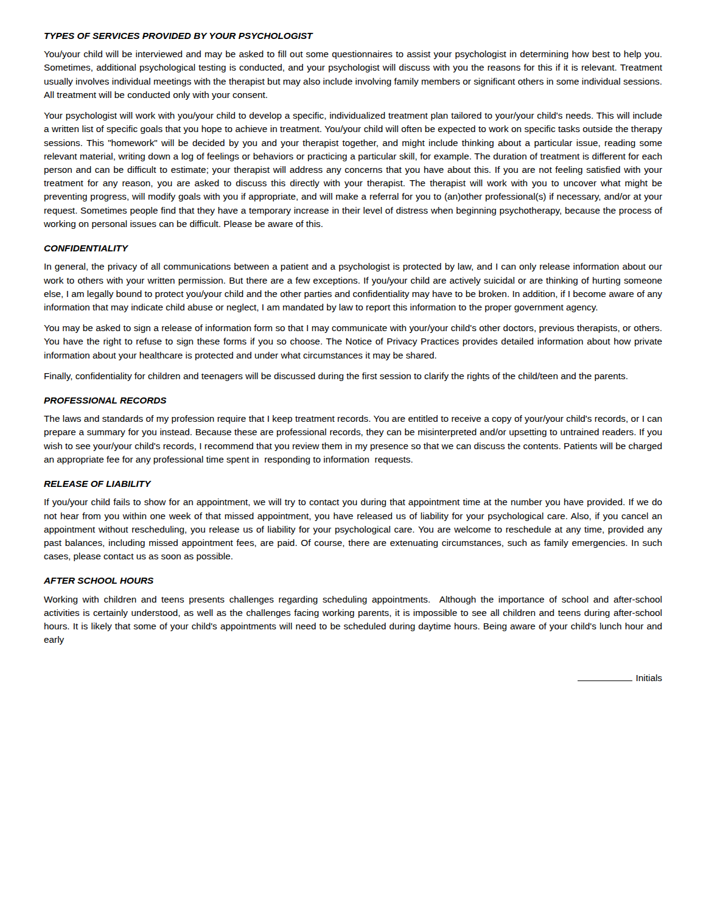TYPES OF SERVICES PROVIDED BY YOUR PSYCHOLOGIST
You/your child will be interviewed and may be asked to fill out some questionnaires to assist your psychologist in determining how best to help you. Sometimes, additional psychological testing is conducted, and your psychologist will discuss with you the reasons for this if it is relevant. Treatment usually involves individual meetings with the therapist but may also include involving family members or significant others in some individual sessions. All treatment will be conducted only with your consent.
Your psychologist will work with you/your child to develop a specific, individualized treatment plan tailored to your/your child's needs. This will include a written list of specific goals that you hope to achieve in treatment. You/your child will often be expected to work on specific tasks outside the therapy sessions. This "homework" will be decided by you and your therapist together, and might include thinking about a particular issue, reading some relevant material, writing down a log of feelings or behaviors or practicing a particular skill, for example. The duration of treatment is different for each person and can be difficult to estimate; your therapist will address any concerns that you have about this. If you are not feeling satisfied with your treatment for any reason, you are asked to discuss this directly with your therapist. The therapist will work with you to uncover what might be preventing progress, will modify goals with you if appropriate, and will make a referral for you to (an)other professional(s) if necessary, and/or at your request. Sometimes people find that they have a temporary increase in their level of distress when beginning psychotherapy, because the process of working on personal issues can be difficult. Please be aware of this.
CONFIDENTIALITY
In general, the privacy of all communications between a patient and a psychologist is protected by law, and I can only release information about our work to others with your written permission. But there are a few exceptions. If you/your child are actively suicidal or are thinking of hurting someone else, I am legally bound to protect you/your child and the other parties and confidentiality may have to be broken. In addition, if I become aware of any information that may indicate child abuse or neglect, I am mandated by law to report this information to the proper government agency.
You may be asked to sign a release of information form so that I may communicate with your/your child's other doctors, previous therapists, or others. You have the right to refuse to sign these forms if you so choose. The Notice of Privacy Practices provides detailed information about how private information about your healthcare is protected and under what circumstances it may be shared.
Finally, confidentiality for children and teenagers will be discussed during the first session to clarify the rights of the child/teen and the parents.
PROFESSIONAL RECORDS
The laws and standards of my profession require that I keep treatment records. You are entitled to receive a copy of your/your child's records, or I can prepare a summary for you instead. Because these are professional records, they can be misinterpreted and/or upsetting to untrained readers. If you wish to see your/your child's records, I recommend that you review them in my presence so that we can discuss the contents. Patients will be charged an appropriate fee for any professional time spent in responding to information requests.
RELEASE OF LIABILITY
If you/your child fails to show for an appointment, we will try to contact you during that appointment time at the number you have provided. If we do not hear from you within one week of that missed appointment, you have released us of liability for your psychological care. Also, if you cancel an appointment without rescheduling, you release us of liability for your psychological care. You are welcome to reschedule at any time, provided any past balances, including missed appointment fees, are paid. Of course, there are extenuating circumstances, such as family emergencies. In such cases, please contact us as soon as possible.
AFTER SCHOOL HOURS
Working with children and teens presents challenges regarding scheduling appointments. Although the importance of school and after-school activities is certainly understood, as well as the challenges facing working parents, it is impossible to see all children and teens during after-school hours. It is likely that some of your child's appointments will need to be scheduled during daytime hours. Being aware of your child's lunch hour and early
Initials